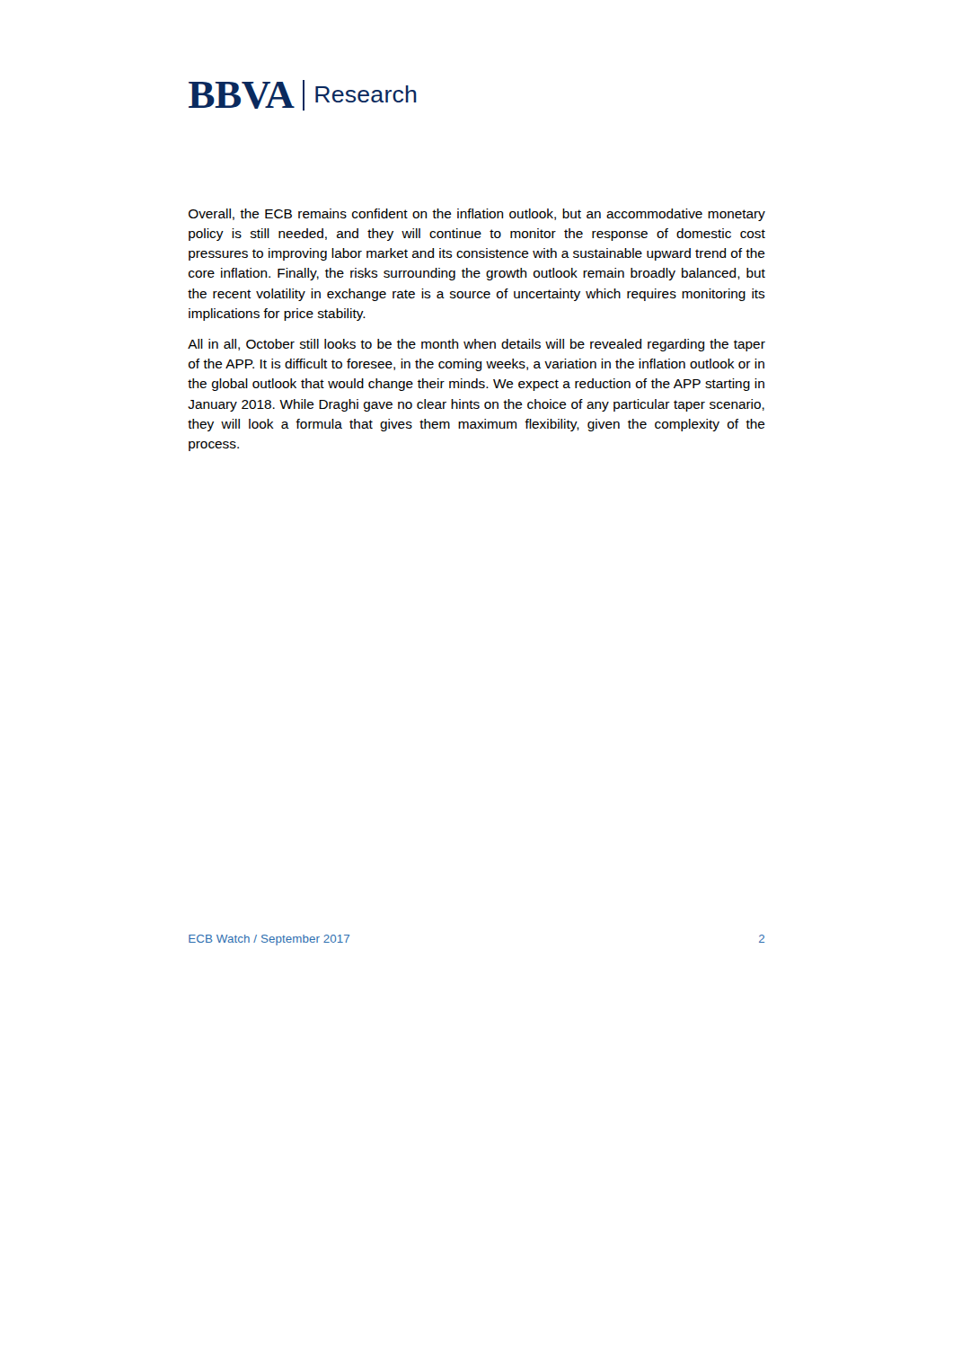BBVA Research
Overall, the ECB remains confident on the inflation outlook, but an accommodative monetary policy is still needed, and they will continue to monitor the response of domestic cost pressures to improving labor market and its consistence with a sustainable upward trend of the core inflation. Finally, the risks surrounding the growth outlook remain broadly balanced, but the recent volatility in exchange rate is a source of uncertainty which requires monitoring its implications for price stability.
All in all, October still looks to be the month when details will be revealed regarding the taper of the APP. It is difficult to foresee, in the coming weeks, a variation in the inflation outlook or in the global outlook that would change their minds. We expect a reduction of the APP starting in January 2018. While Draghi gave no clear hints on the choice of any particular taper scenario, they will look a formula that gives them maximum flexibility, given the complexity of the process.
ECB Watch / September 2017 2